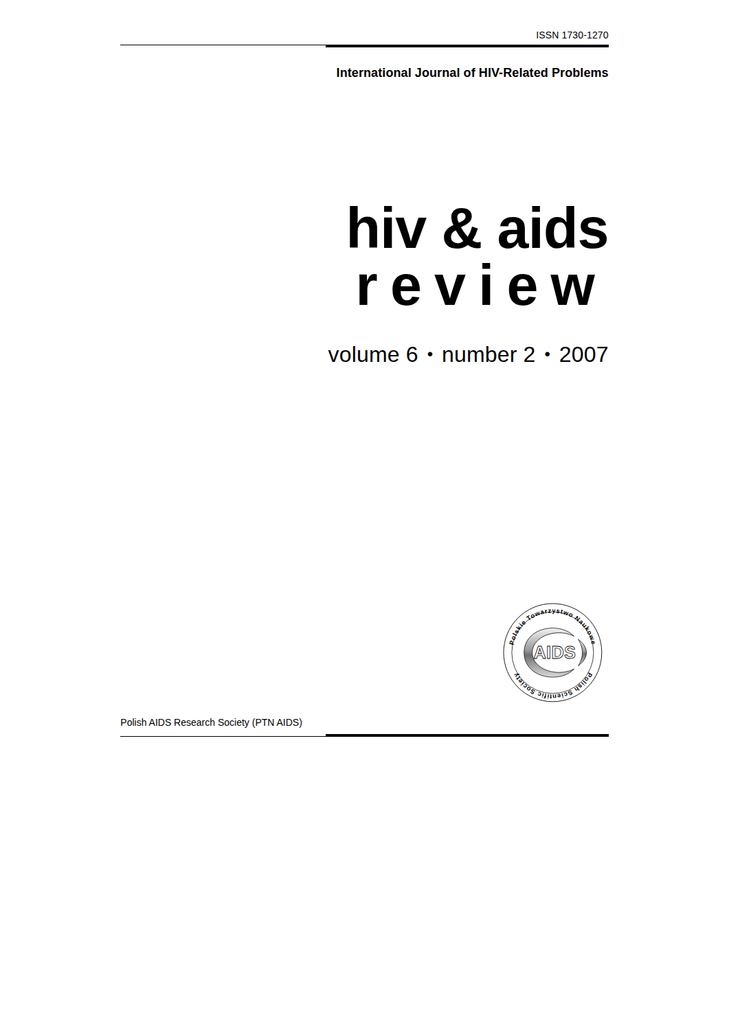ISSN 1730-1270
International Journal of HIV-Related Problems
hiv & aids
review
volume 6 • number 2 • 2007
Polskie Towarzystwo Naukowe AIDS — Polish Scientific Society Polskie Towarzystwo Naukowe Polish Scientific Society AIDS
Polish AIDS Research Society (PTN AIDS)